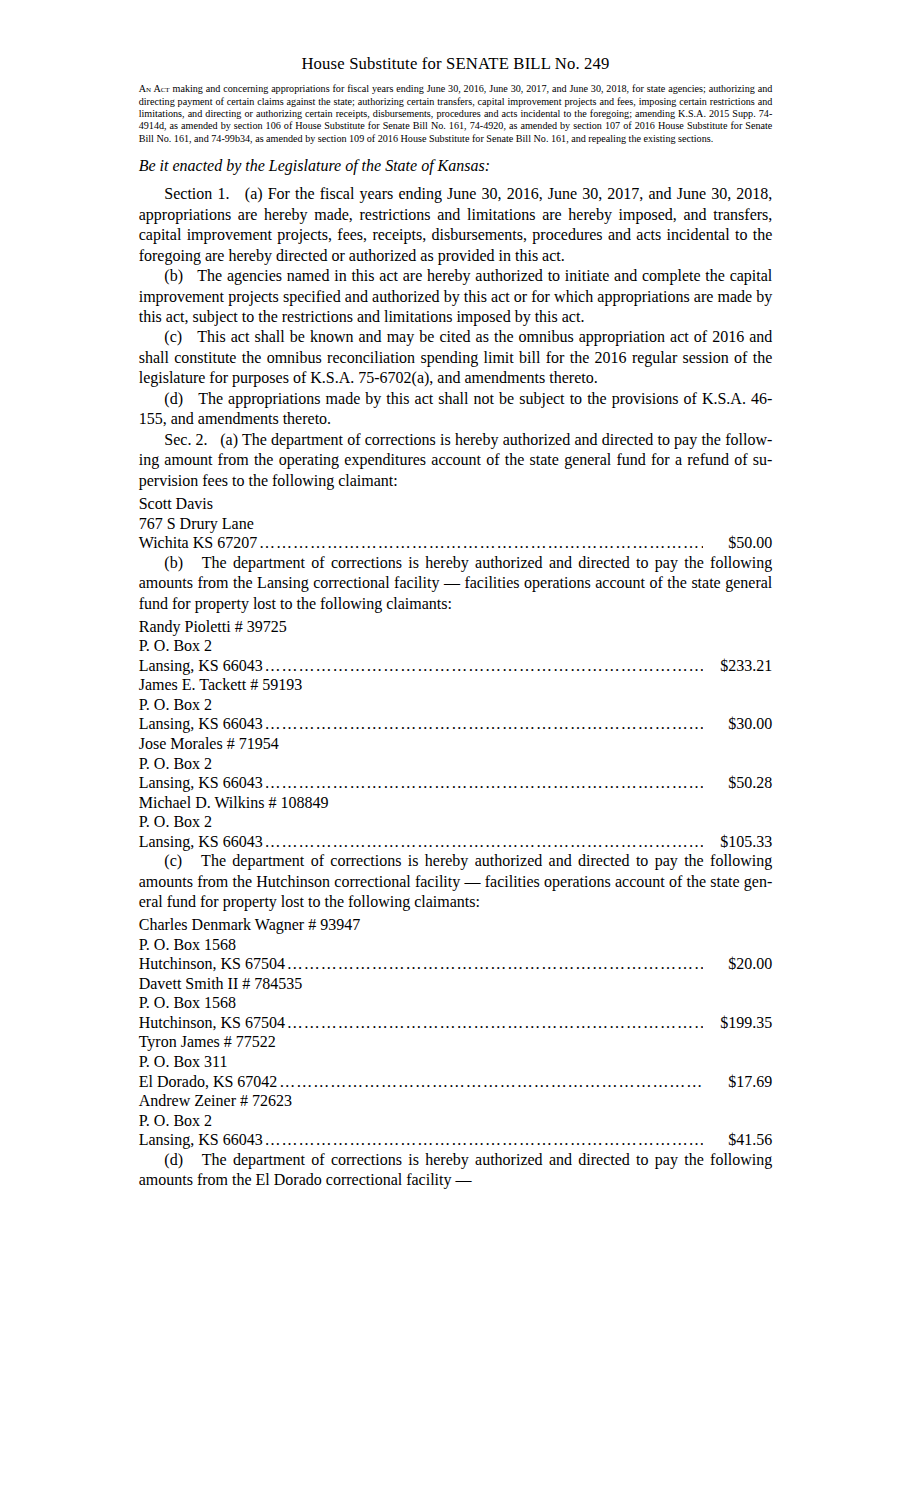House Substitute for SENATE BILL No. 249
An Act making and concerning appropriations for fiscal years ending June 30, 2016, June 30, 2017, and June 30, 2018, for state agencies; authorizing and directing payment of certain claims against the state; authorizing certain transfers, capital improvement projects and fees, imposing certain restrictions and limitations, and directing or authorizing certain receipts, disbursements, procedures and acts incidental to the foregoing; amending K.S.A. 2015 Supp. 74-4914d, as amended by section 106 of House Substitute for Senate Bill No. 161, 74-4920, as amended by section 107 of 2016 House Substitute for Senate Bill No. 161, and 74-99b34, as amended by section 109 of 2016 House Substitute for Senate Bill No. 161, and repealing the existing sections.
Be it enacted by the Legislature of the State of Kansas:
Section 1. (a) For the fiscal years ending June 30, 2016, June 30, 2017, and June 30, 2018, appropriations are hereby made, restrictions and limitations are hereby imposed, and transfers, capital improvement projects, fees, receipts, disbursements, procedures and acts incidental to the foregoing are hereby directed or authorized as provided in this act.
(b) The agencies named in this act are hereby authorized to initiate and complete the capital improvement projects specified and authorized by this act or for which appropriations are made by this act, subject to the restrictions and limitations imposed by this act.
(c) This act shall be known and may be cited as the omnibus appropriation act of 2016 and shall constitute the omnibus reconciliation spending limit bill for the 2016 regular session of the legislature for purposes of K.S.A. 75-6702(a), and amendments thereto.
(d) The appropriations made by this act shall not be subject to the provisions of K.S.A. 46-155, and amendments thereto.
Sec. 2. (a) The department of corrections is hereby authorized and directed to pay the following amount from the operating expenditures account of the state general fund for a refund of supervision fees to the following claimant:
Scott Davis 767 S Drury Lane Wichita KS 67207……………………………………………………………………………………………………………………………………………$50.00
(b) The department of corrections is hereby authorized and directed to pay the following amounts from the Lansing correctional facility — facilities operations account of the state general fund for property lost to the following claimants:
Randy Pioletti # 39725 P. O. Box 2 Lansing, KS 66043……………………………………………………………………………………………………………………………………………$233.21
James E. Tackett # 59193 P. O. Box 2 Lansing, KS 66043……………………………………………………………………………………………………………………………………………$30.00
Jose Morales # 71954 P. O. Box 2 Lansing, KS 66043……………………………………………………………………………………………………………………………………………$50.28
Michael D. Wilkins # 108849 P. O. Box 2 Lansing, KS 66043……………………………………………………………………………………………………………………………………………$105.33
(c) The department of corrections is hereby authorized and directed to pay the following amounts from the Hutchinson correctional facility — facilities operations account of the state general fund for property lost to the following claimants:
Charles Denmark Wagner # 93947 P. O. Box 1568 Hutchinson, KS 67504……………………………………………………………………………………………………………………………………………$20.00
Davett Smith II # 784535 P. O. Box 1568 Hutchinson, KS 67504……………………………………………………………………………………………………………………………………………$199.35
Tyron James # 77522 P. O. Box 311 El Dorado, KS 67042……………………………………………………………………………………………………………………………………………$17.69
Andrew Zeiner # 72623 P. O. Box 2 Lansing, KS 66043……………………………………………………………………………………………………………………………………………$41.56
(d) The department of corrections is hereby authorized and directed to pay the following amounts from the El Dorado correctional facility —